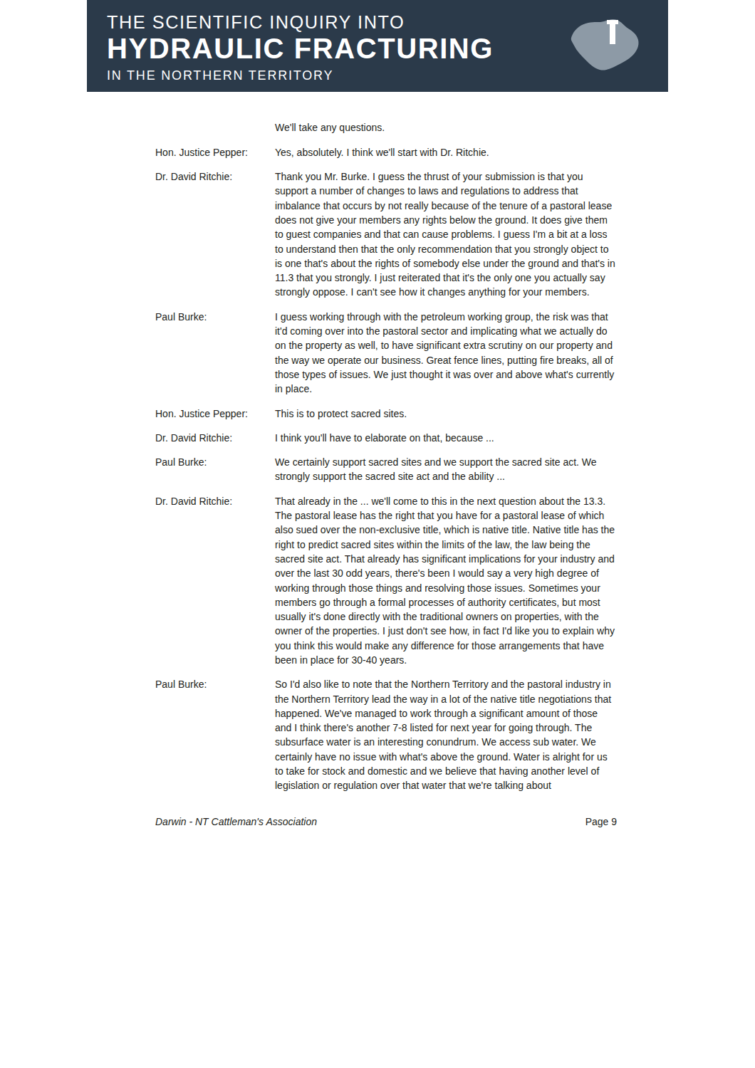The Scientific Inquiry into
Hydraulic Fracturing
in the Northern Territory
| | We'll take any questions. |
| Hon. Justice Pepper: | Yes, absolutely. I think we'll start with Dr. Ritchie. |
| Dr. David Ritchie: | Thank you Mr. Burke. I guess the thrust of your submission is that you support a number of changes to laws and regulations to address that imbalance that occurs by not really because of the tenure of a pastoral lease does not give your members any rights below the ground. It does give them to guest companies and that can cause problems. I guess I'm a bit at a loss to understand then that the only recommendation that you strongly object to is one that's about the rights of somebody else under the ground and that's in 11.3 that you strongly. I just reiterated that it's the only one you actually say strongly oppose. I can't see how it changes anything for your members. |
| Paul Burke: | I guess working through with the petroleum working group, the risk was that it'd coming over into the pastoral sector and implicating what we actually do on the property as well, to have significant extra scrutiny on our property and the way we operate our business. Great fence lines, putting fire breaks, all of those types of issues. We just thought it was over and above what's currently in place. |
| Hon. Justice Pepper: | This is to protect sacred sites. |
| Dr. David Ritchie: | I think you'll have to elaborate on that, because ... |
| Paul Burke: | We certainly support sacred sites and we support the sacred site act. We strongly support the sacred site act and the ability ... |
| Dr. David Ritchie: | That already in the ... we'll come to this in the next question about the 13.3. The pastoral lease has the right that you have for a pastoral lease of which also sued over the non-exclusive title, which is native title. Native title has the right to predict sacred sites within the limits of the law, the law being the sacred site act. That already has significant implications for your industry and over the last 30 odd years, there's been I would say a very high degree of working through those things and resolving those issues. Sometimes your members go through a formal processes of authority certificates, but most usually it's done directly with the traditional owners on properties, with the owner of the properties. I just don't see how, in fact I'd like you to explain why you think this would make any difference for those arrangements that have been in place for 30-40 years. |
| Paul Burke: | So I'd also like to note that the Northern Territory and the pastoral industry in the Northern Territory lead the way in a lot of the native title negotiations that happened. We've managed to work through a significant amount of those and I think there's another 7-8 listed for next year for going through. The subsurface water is an interesting conundrum. We access sub water. We certainly have no issue with what's above the ground. Water is alright for us to take for stock and domestic and we believe that having another level of legislation or regulation over that water that we're talking about |
Darwin - NT Cattleman's Association
Page 9